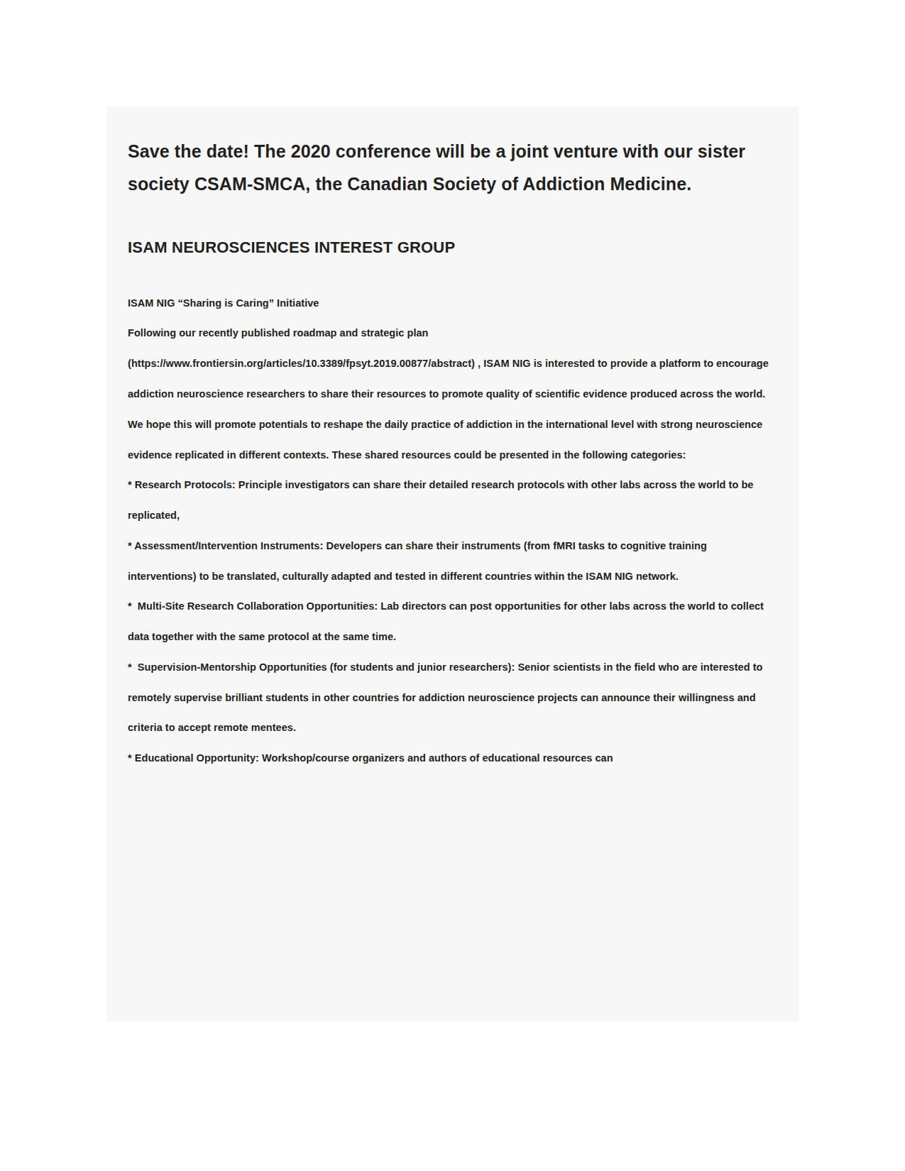Save the date! The 2020 conference will be a joint venture with our sister society CSAM-SMCA, the Canadian Society of Addiction Medicine.
ISAM NEUROSCIENCES INTEREST GROUP
ISAM NIG “Sharing is Caring” Initiative
Following our recently published roadmap and strategic plan (https://www.frontiersin.org/articles/10.3389/fpsyt.2019.00877/abstract) , ISAM NIG is interested to provide a platform to encourage addiction neuroscience researchers to share their resources to promote quality of scientific evidence produced across the world. We hope this will promote potentials to reshape the daily practice of addiction in the international level with strong neuroscience evidence replicated in different contexts. These shared resources could be presented in the following categories:
* Research Protocols: Principle investigators can share their detailed research protocols with other labs across the world to be replicated,
* Assessment/Intervention Instruments: Developers can share their instruments (from fMRI tasks to cognitive training interventions) to be translated, culturally adapted and tested in different countries within the ISAM NIG network.
* Multi-Site Research Collaboration Opportunities: Lab directors can post opportunities for other labs across the world to collect data together with the same protocol at the same time.
* Supervision-Mentorship Opportunities (for students and junior researchers): Senior scientists in the field who are interested to remotely supervise brilliant students in other countries for addiction neuroscience projects can announce their willingness and criteria to accept remote mentees.
* Educational Opportunity: Workshop/course organizers and authors of educational resources can